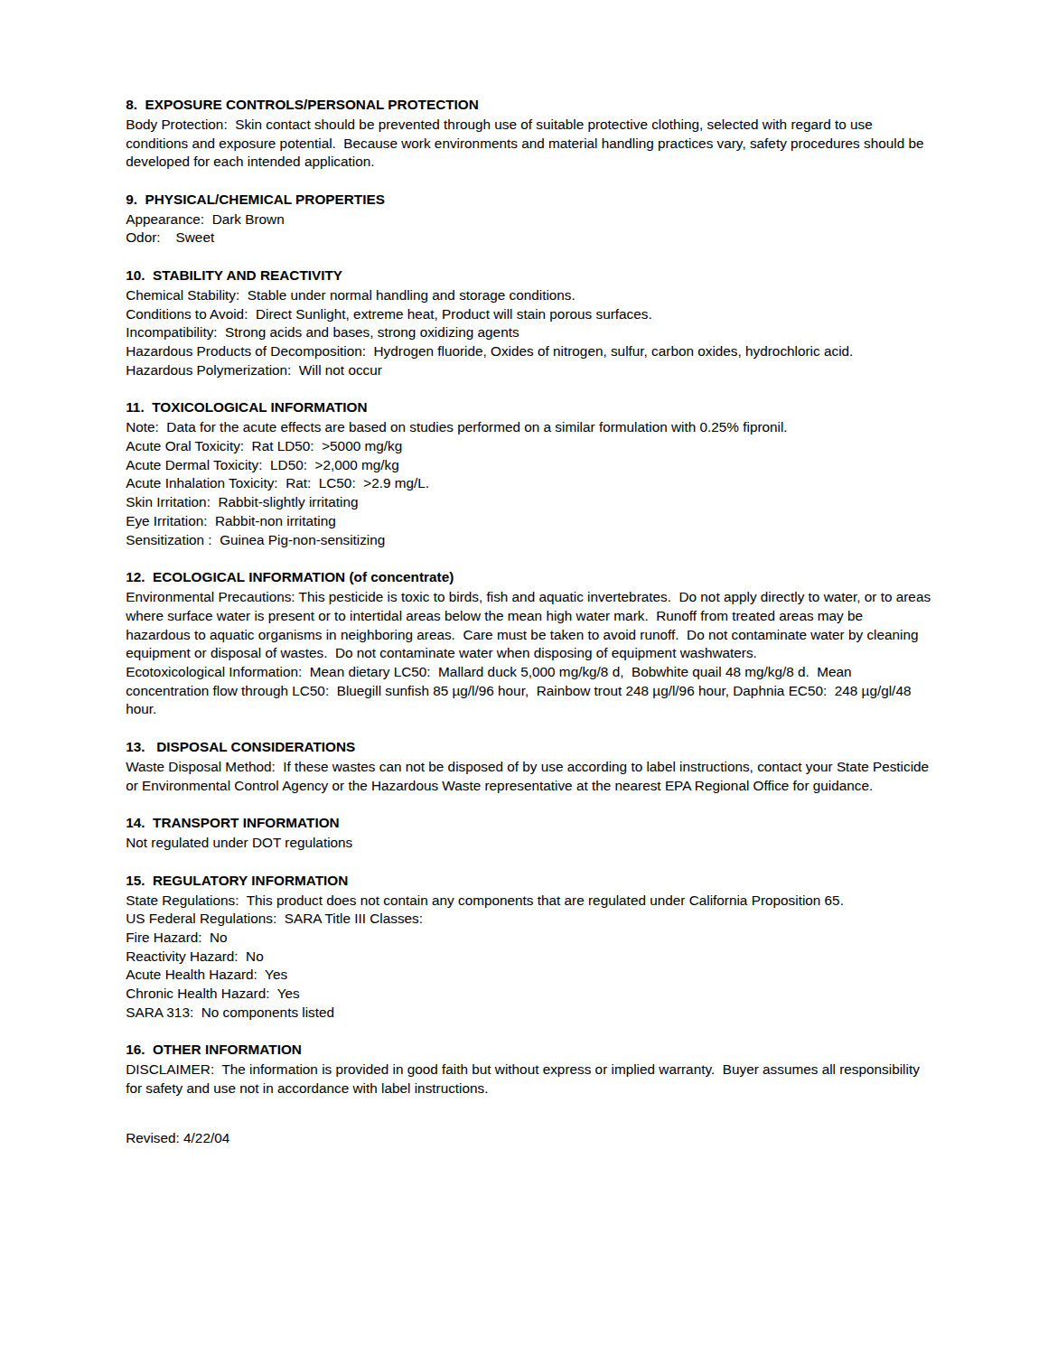8. EXPOSURE CONTROLS/PERSONAL PROTECTION
Body Protection: Skin contact should be prevented through use of suitable protective clothing, selected with regard to use conditions and exposure potential. Because work environments and material handling practices vary, safety procedures should be developed for each intended application.
9. PHYSICAL/CHEMICAL PROPERTIES
Appearance: Dark Brown
Odor: Sweet
10. STABILITY AND REACTIVITY
Chemical Stability: Stable under normal handling and storage conditions.
Conditions to Avoid: Direct Sunlight, extreme heat, Product will stain porous surfaces.
Incompatibility: Strong acids and bases, strong oxidizing agents
Hazardous Products of Decomposition: Hydrogen fluoride, Oxides of nitrogen, sulfur, carbon oxides, hydrochloric acid.
Hazardous Polymerization: Will not occur
11. TOXICOLOGICAL INFORMATION
Note: Data for the acute effects are based on studies performed on a similar formulation with 0.25% fipronil.
Acute Oral Toxicity: Rat LD50: >5000 mg/kg
Acute Dermal Toxicity: LD50: >2,000 mg/kg
Acute Inhalation Toxicity: Rat: LC50: >2.9 mg/L.
Skin Irritation: Rabbit-slightly irritating
Eye Irritation: Rabbit-non irritating
Sensitization : Guinea Pig-non-sensitizing
12. ECOLOGICAL INFORMATION (of concentrate)
Environmental Precautions: This pesticide is toxic to birds, fish and aquatic invertebrates. Do not apply directly to water, or to areas where surface water is present or to intertidal areas below the mean high water mark. Runoff from treated areas may be hazardous to aquatic organisms in neighboring areas. Care must be taken to avoid runoff. Do not contaminate water by cleaning equipment or disposal of wastes. Do not contaminate water when disposing of equipment washwaters.
Ecotoxicological Information: Mean dietary LC50: Mallard duck 5,000 mg/kg/8 d, Bobwhite quail 48 mg/kg/8 d. Mean concentration flow through LC50: Bluegill sunfish 85 µg/l/96 hour, Rainbow trout 248 µg/l/96 hour, Daphnia EC50: 248 µg/gl/48 hour.
13. DISPOSAL CONSIDERATIONS
Waste Disposal Method: If these wastes can not be disposed of by use according to label instructions, contact your State Pesticide or Environmental Control Agency or the Hazardous Waste representative at the nearest EPA Regional Office for guidance.
14. TRANSPORT INFORMATION
Not regulated under DOT regulations
15. REGULATORY INFORMATION
State Regulations: This product does not contain any components that are regulated under California Proposition 65.
US Federal Regulations: SARA Title III Classes:
Fire Hazard: No
Reactivity Hazard: No
Acute Health Hazard: Yes
Chronic Health Hazard: Yes
SARA 313: No components listed
16. OTHER INFORMATION
DISCLAIMER: The information is provided in good faith but without express or implied warranty. Buyer assumes all responsibility for safety and use not in accordance with label instructions.
Revised: 4/22/04